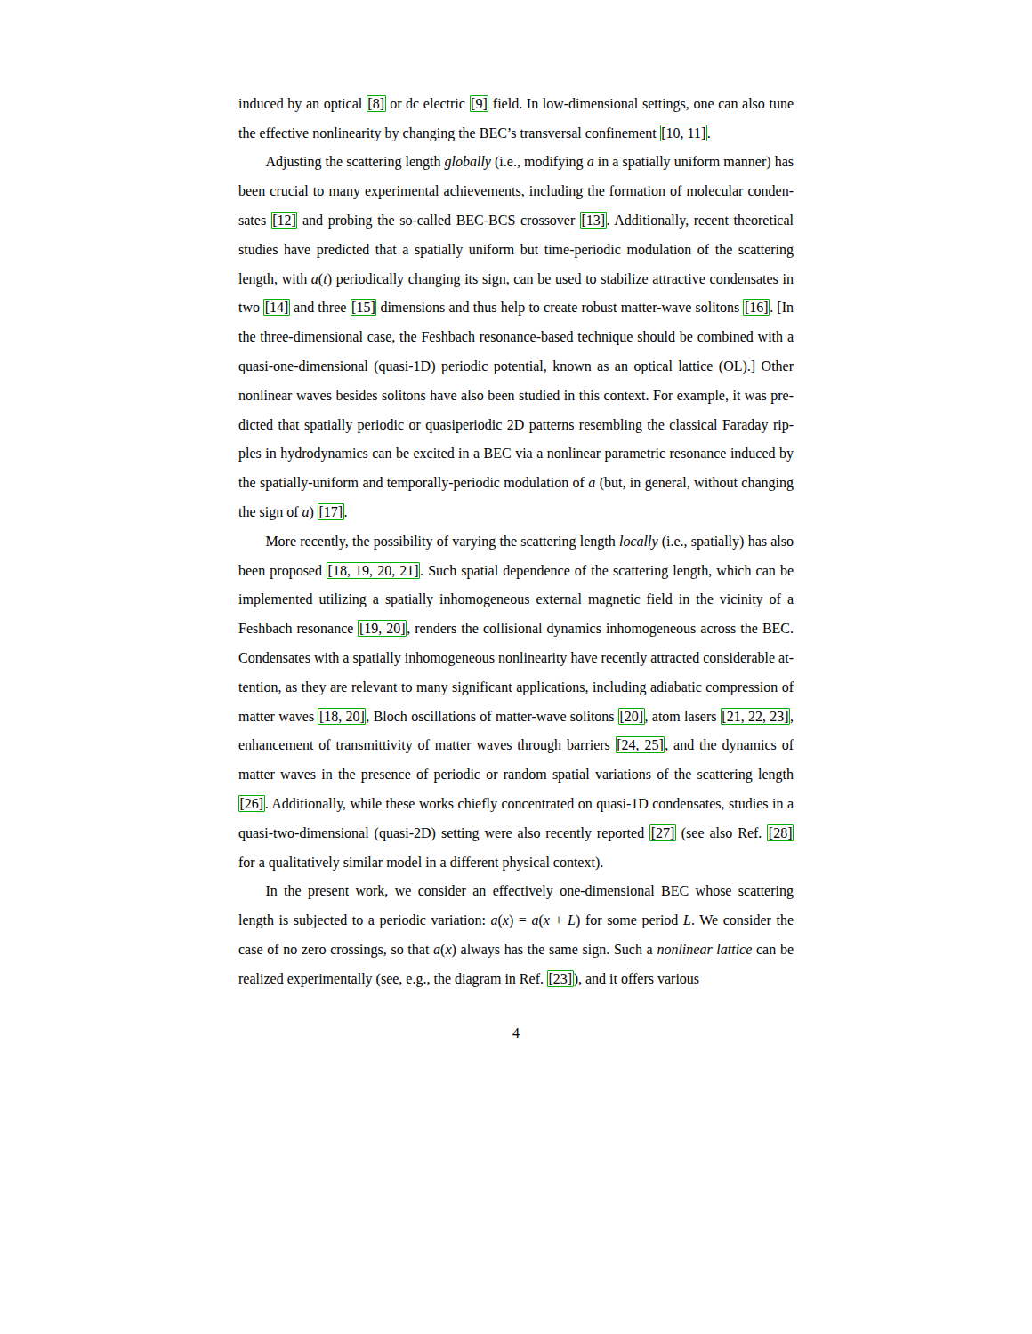induced by an optical [8] or dc electric [9] field. In low-dimensional settings, one can also tune the effective nonlinearity by changing the BEC’s transversal confinement [10, 11].
Adjusting the scattering length globally (i.e., modifying a in a spatially uniform manner) has been crucial to many experimental achievements, including the formation of molecular condensates [12] and probing the so-called BEC-BCS crossover [13]. Additionally, recent theoretical studies have predicted that a spatially uniform but time-periodic modulation of the scattering length, with a(t) periodically changing its sign, can be used to stabilize attractive condensates in two [14] and three [15] dimensions and thus help to create robust matter-wave solitons [16]. [In the three-dimensional case, the Feshbach resonance-based technique should be combined with a quasi-one-dimensional (quasi-1D) periodic potential, known as an optical lattice (OL).] Other nonlinear waves besides solitons have also been studied in this context. For example, it was predicted that spatially periodic or quasiperiodic 2D patterns resembling the classical Faraday ripples in hydrodynamics can be excited in a BEC via a nonlinear parametric resonance induced by the spatially-uniform and temporally-periodic modulation of a (but, in general, without changing the sign of a) [17].
More recently, the possibility of varying the scattering length locally (i.e., spatially) has also been proposed [18, 19, 20, 21]. Such spatial dependence of the scattering length, which can be implemented utilizing a spatially inhomogeneous external magnetic field in the vicinity of a Feshbach resonance [19, 20], renders the collisional dynamics inhomogeneous across the BEC. Condensates with a spatially inhomogeneous nonlinearity have recently attracted considerable attention, as they are relevant to many significant applications, including adiabatic compression of matter waves [18, 20], Bloch oscillations of matter-wave solitons [20], atom lasers [21, 22, 23], enhancement of transmittivity of matter waves through barriers [24, 25], and the dynamics of matter waves in the presence of periodic or random spatial variations of the scattering length [26]. Additionally, while these works chiefly concentrated on quasi-1D condensates, studies in a quasi-two-dimensional (quasi-2D) setting were also recently reported [27] (see also Ref. [28] for a qualitatively similar model in a different physical context).
In the present work, we consider an effectively one-dimensional BEC whose scattering length is subjected to a periodic variation: a(x) = a(x + L) for some period L. We consider the case of no zero crossings, so that a(x) always has the same sign. Such a nonlinear lattice can be realized experimentally (see, e.g., the diagram in Ref. [23]), and it offers various
4